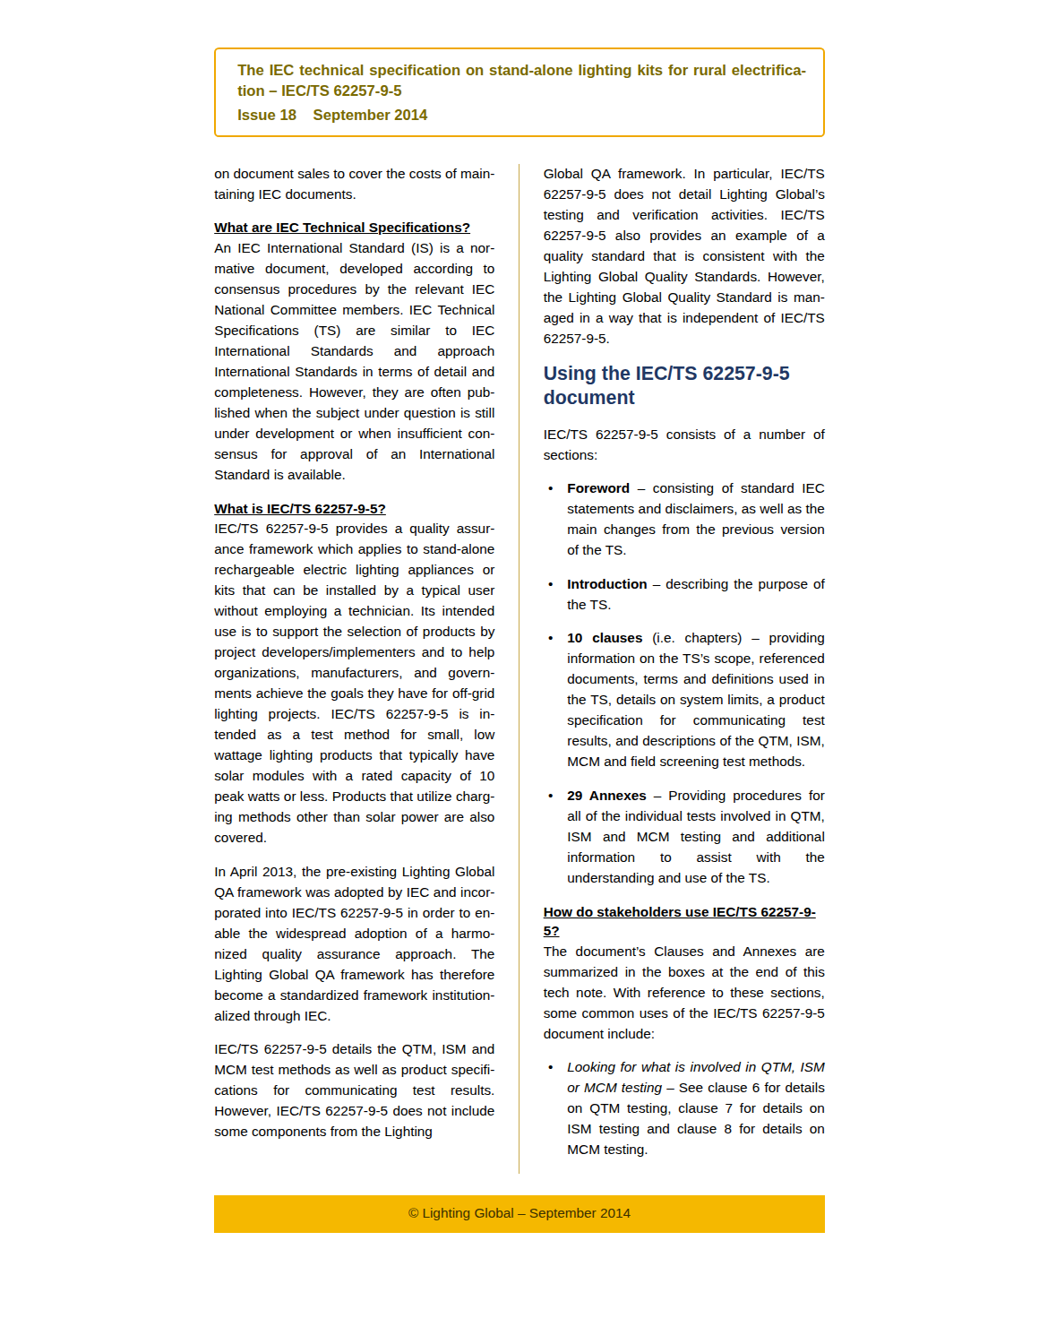The IEC technical specification on stand-alone lighting kits for rural electrification – IEC/TS 62257-9-5
Issue 18 September 2014
on document sales to cover the costs of maintaining IEC documents.
What are IEC Technical Specifications?
An IEC International Standard (IS) is a normative document, developed according to consensus procedures by the relevant IEC National Committee members. IEC Technical Specifications (TS) are similar to IEC International Standards and approach International Standards in terms of detail and completeness. However, they are often published when the subject under question is still under development or when insufficient consensus for approval of an International Standard is available.
What is IEC/TS 62257-9-5?
IEC/TS 62257-9-5 provides a quality assurance framework which applies to stand-alone rechargeable electric lighting appliances or kits that can be installed by a typical user without employing a technician. Its intended use is to support the selection of products by project developers/implementers and to help organizations, manufacturers, and governments achieve the goals they have for off-grid lighting projects. IEC/TS 62257-9-5 is intended as a test method for small, low wattage lighting products that typically have solar modules with a rated capacity of 10 peak watts or less. Products that utilize charging methods other than solar power are also covered.
In April 2013, the pre-existing Lighting Global QA framework was adopted by IEC and incorporated into IEC/TS 62257-9-5 in order to enable the widespread adoption of a harmonized quality assurance approach. The Lighting Global QA framework has therefore become a standardized framework institutionalized through IEC.
IEC/TS 62257-9-5 details the QTM, ISM and MCM test methods as well as product specifications for communicating test results. However, IEC/TS 62257-9-5 does not include some components from the Lighting
Global QA framework. In particular, IEC/TS 62257-9-5 does not detail Lighting Global’s testing and verification activities. IEC/TS 62257-9-5 also provides an example of a quality standard that is consistent with the Lighting Global Quality Standards. However, the Lighting Global Quality Standard is managed in a way that is independent of IEC/TS 62257-9-5.
Using the IEC/TS 62257-9-5 document
IEC/TS 62257-9-5 consists of a number of sections:
Foreword – consisting of standard IEC statements and disclaimers, as well as the main changes from the previous version of the TS.
Introduction – describing the purpose of the TS.
10 clauses (i.e. chapters) – providing information on the TS’s scope, referenced documents, terms and definitions used in the TS, details on system limits, a product specification for communicating test results, and descriptions of the QTM, ISM, MCM and field screening test methods.
29 Annexes – Providing procedures for all of the individual tests involved in QTM, ISM and MCM testing and additional information to assist with the understanding and use of the TS.
How do stakeholders use IEC/TS 62257-9-5?
The document’s Clauses and Annexes are summarized in the boxes at the end of this tech note. With reference to these sections, some common uses of the IEC/TS 62257-9-5 document include:
Looking for what is involved in QTM, ISM or MCM testing – See clause 6 for details on QTM testing, clause 7 for details on ISM testing and clause 8 for details on MCM testing.
© Lighting Global – September 2014